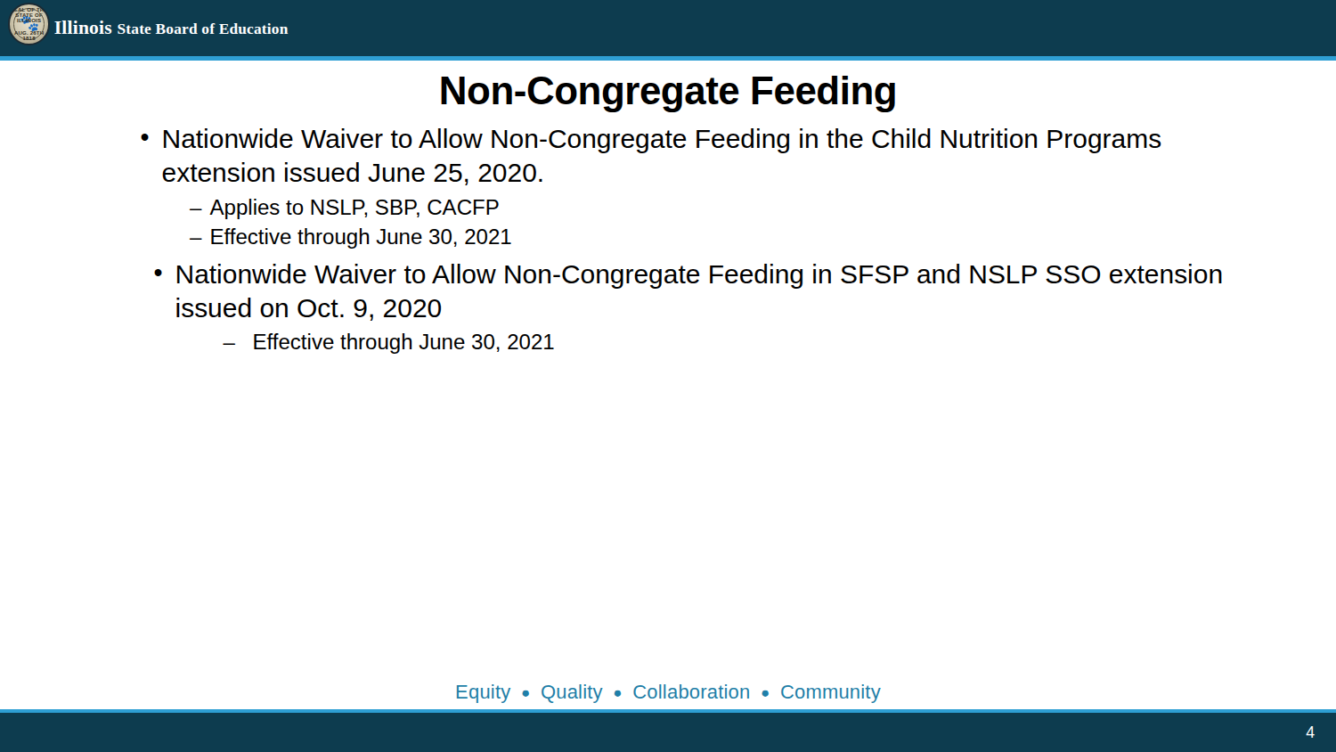SEAL OF THE STATE OF ILLINOIS
🐾
AUG. 26TH 1818
Illinois State Board of Education
Non-Congregate Feeding
Nationwide Waiver to Allow Non-Congregate Feeding in the Child Nutrition Programs extension issued June 25, 2020.
Applies to NSLP, SBP, CACFP
Effective through June 30, 2021
Nationwide Waiver to Allow Non-Congregate Feeding in SFSP and NSLP SSO extension issued on Oct. 9, 2020
Effective through June 30, 2021
Equity ● Quality ● Collaboration ● Community
4